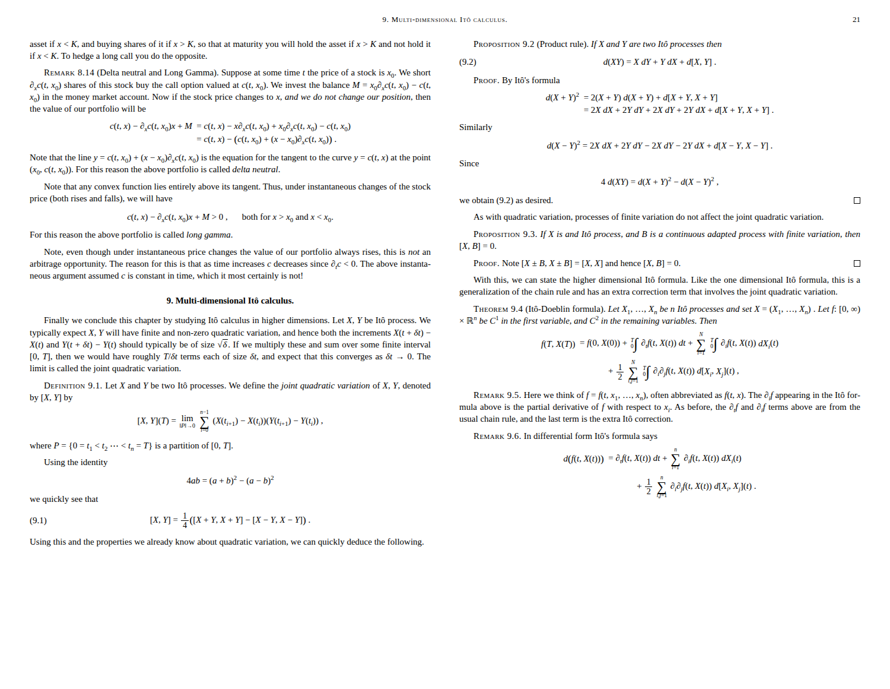9. Multi-dimensional Itô calculus. 21
asset if x < K, and buying shares of it if x > K, so that at maturity you will hold the asset if x > K and not hold it if x < K. To hedge a long call you do the opposite.
Remark 8.14 (Delta neutral and Long Gamma). Suppose at some time t the price of a stock is x0. We short ∂xc(t, x0) shares of this stock buy the call option valued at c(t, x0). We invest the balance M = x0∂xc(t, x0) − c(t, x0) in the money market account. Now if the stock price changes to x, and we do not change our position, then the value of our portfolio will be
c(t, x) − ∂xc(t, x0)x + M
= c(t, x) − x∂xc(t, x0) + x0∂xc(t, x0) − c(t, x0)
= c(t, x) − (c(t, x0) + (x − x0)∂xc(t, x0)) .
Note that the line y = c(t, x0) + (x − x0)∂xc(t, x0) is the equation for the tangent to the curve y = c(t, x) at the point (x0, c(t, x0)). For this reason the above portfolio is called delta neutral.
Note that any convex function lies entirely above its tangent. Thus, under instantaneous changes of the stock price (both rises and falls), we will have
c(t, x) − ∂xc(t, x0)x + M > 0 , both for x > x0 and x < x0.
For this reason the above portfolio is called long gamma.
Note, even though under instantaneous price changes the value of our portfolio always rises, this is not an arbitrage opportunity. The reason for this is that as time increases c decreases since ∂tc < 0. The above instantaneous argument assumed c is constant in time, which it most certainly is not!
9. Multi-dimensional Itô calculus.
Finally we conclude this chapter by studying Itô calculus in higher dimensions. Let X, Y be Itô process. We typically expect X, Y will have finite and non-zero quadratic variation, and hence both the increments X(t + δt) − X(t) and Y(t + δt) − Y(t) should typically be of size √δ. If we multiply these and sum over some finite interval [0, T], then we would have roughly T/δt terms each of size δt, and expect that this converges as δt → 0. The limit is called the joint quadratic variation.
Definition 9.1. Let X and Y be two Itô processes. We define the joint quadratic variation of X, Y, denoted by [X, Y] by
[X, Y](T) = lim‖P‖→0 n−1∑i=0 (X(ti+1) − X(ti))(Y(ti+1) − Y(ti)) ,
where P = {0 = t1 < t2 ⋯ < tn = T} is a partition of [0, T].
Using the identity
4ab = (a + b)2 − (a − b)2
we quickly see that
(9.1)
[X, Y] = 14([X + Y, X + Y] − [X − Y, X − Y]) .
Using this and the properties we already know about quadratic variation, we can quickly deduce the following.
Proposition 9.2 (Product rule). If X and Y are two Itô processes then
(9.2)
d(XY) = X dY + Y dX + d[X, Y] .
Proof. By Itô's formula
d(X + Y)2
= 2(X + Y) d(X + Y) + d[X + Y, X + Y]
= 2X dX + 2Y dY + 2X dY + 2Y dX + d[X + Y, X + Y] .
Similarly
d(X − Y)2 = 2X dX + 2Y dY − 2X dY − 2Y dX + d[X − Y, X − Y] .
Since
4 d(XY) = d(X + Y)2 − d(X − Y)2 ,
we obtain (9.2) as desired.
As with quadratic variation, processes of finite variation do not affect the joint quadratic variation.
Proposition 9.3. If X is and Itô process, and B is a continuous adapted process with finite variation, then [X, B] = 0.
Proof. Note [X ± B, X ± B] = [X, X] and hence [X, B] = 0.
With this, we can state the higher dimensional Itô formula. Like the one dimensional Itô formula, this is a generalization of the chain rule and has an extra correction term that involves the joint quadratic variation.
Theorem 9.4 (Itô-Doeblin formula). Let X1, …, Xn be n Itô processes and set X = (X1, …, Xn) . Let f: [0, ∞) × ℝn be C1 in the first variable, and C2 in the remaining variables. Then
f(T, X(T))
= f(0, X(0)) + T 0∫ ∂tf(t, X(t)) dt + N∑i=1 T 0∫ ∂if(t, X(t)) dXi(t)
+ 12 N∑i,j=1 T 0∫ ∂i∂jf(t, X(t)) d[Xi, Xj](t) ,
Remark 9.5. Here we think of f = f(t, x1, …, xn), often abbreviated as f(t, x). The ∂if appearing in the Itô formula above is the partial derivative of f with respect to xi. As before, the ∂tf and ∂if terms above are from the usual chain rule, and the last term is the extra Itô correction.
Remark 9.6. In differential form Itô's formula says
d(f(t, X(t)))
= ∂tf(t, X(t)) dt + n∑i=1 ∂if(t, X(t)) dXi(t)
+ 12 n∑i,j=1 ∂i∂jf(t, X(t)) d[Xi, Xj](t) .